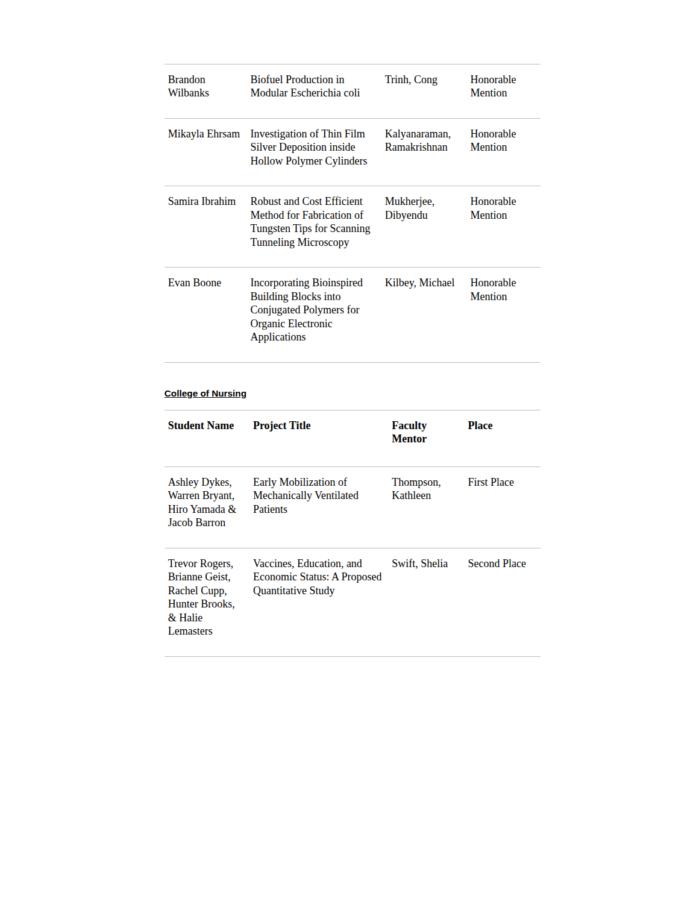| Brandon Wilbanks | Biofuel Production in Modular Escherichia coli | Trinh, Cong | Honorable Mention |
| Mikayla Ehrsam | Investigation of Thin Film Silver Deposition inside Hollow Polymer Cylinders | Kalyanaraman, Ramakrishnan | Honorable Mention |
| Samira Ibrahim | Robust and Cost Efficient Method for Fabrication of Tungsten Tips for Scanning Tunneling Microscopy | Mukherjee, Dibyendu | Honorable Mention |
| Evan Boone | Incorporating Bioinspired Building Blocks into Conjugated Polymers for Organic Electronic Applications | Kilbey, Michael | Honorable Mention |
College of Nursing
| Student Name | Project Title | Faculty Mentor | Place |
| --- | --- | --- | --- |
| Ashley Dykes, Warren Bryant, Hiro Yamada & Jacob Barron | Early Mobilization of Mechanically Ventilated Patients | Thompson, Kathleen | First Place |
| Trevor Rogers, Brianne Geist, Rachel Cupp, Hunter Brooks, & Halie Lemasters | Vaccines, Education, and Economic Status: A Proposed Quantitative Study | Swift, Shelia | Second Place |